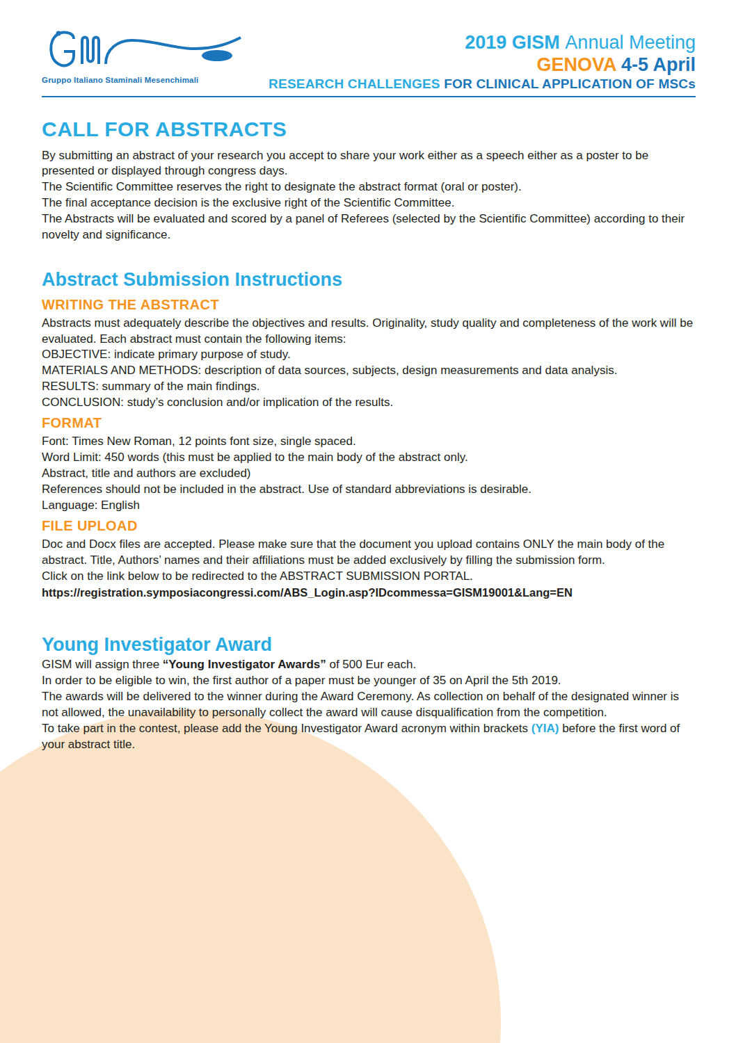Gruppo Italiano Staminali Mesenchimali
2019 GISM Annual Meeting
GENOVA 4-5 April
RESEARCH CHALLENGES FOR CLINICAL APPLICATION OF MSCs
CALL FOR ABSTRACTS
By submitting an abstract of your research you accept to share your work either as a speech either as a poster to be presented or displayed through congress days.
The Scientific Committee reserves the right to designate the abstract format (oral or poster).
The final acceptance decision is the exclusive right of the Scientific Committee.
The Abstracts will be evaluated and scored by a panel of Referees (selected by the Scientific Committee) according to their novelty and significance.
Abstract Submission Instructions
WRITING THE ABSTRACT
Abstracts must adequately describe the objectives and results. Originality, study quality and completeness of the work will be evaluated. Each abstract must contain the following items:
OBJECTIVE: indicate primary purpose of study.
MATERIALS AND METHODS: description of data sources, subjects, design measurements and data analysis.
RESULTS: summary of the main findings.
CONCLUSION: study’s conclusion and/or implication of the results.
FORMAT
Font: Times New Roman, 12 points font size, single spaced.
Word Limit: 450 words (this must be applied to the main body of the abstract only.
Abstract, title and authors are excluded)
References should not be included in the abstract. Use of standard abbreviations is desirable.
Language: English
FILE UPLOAD
Doc and Docx files are accepted. Please make sure that the document you upload contains ONLY the main body of the abstract. Title, Authors’ names and their affiliations must be added exclusively by filling the submission form.
Click on the link below to be redirected to the ABSTRACT SUBMISSION PORTAL.
https://registration.symposiacongressi.com/ABS_Login.asp?IDcommessa=GISM19001&Lang=EN
Young Investigator Award
GISM will assign three “Young Investigator Awards” of 500 Eur each.
In order to be eligible to win, the first author of a paper must be younger of 35 on April the 5th 2019.
The awards will be delivered to the winner during the Award Ceremony. As collection on behalf of the designated winner is not allowed, the unavailability to personally collect the award will cause disqualification from the competition.
To take part in the contest, please add the Young Investigator Award acronym within brackets (YIA) before the first word of your abstract title.